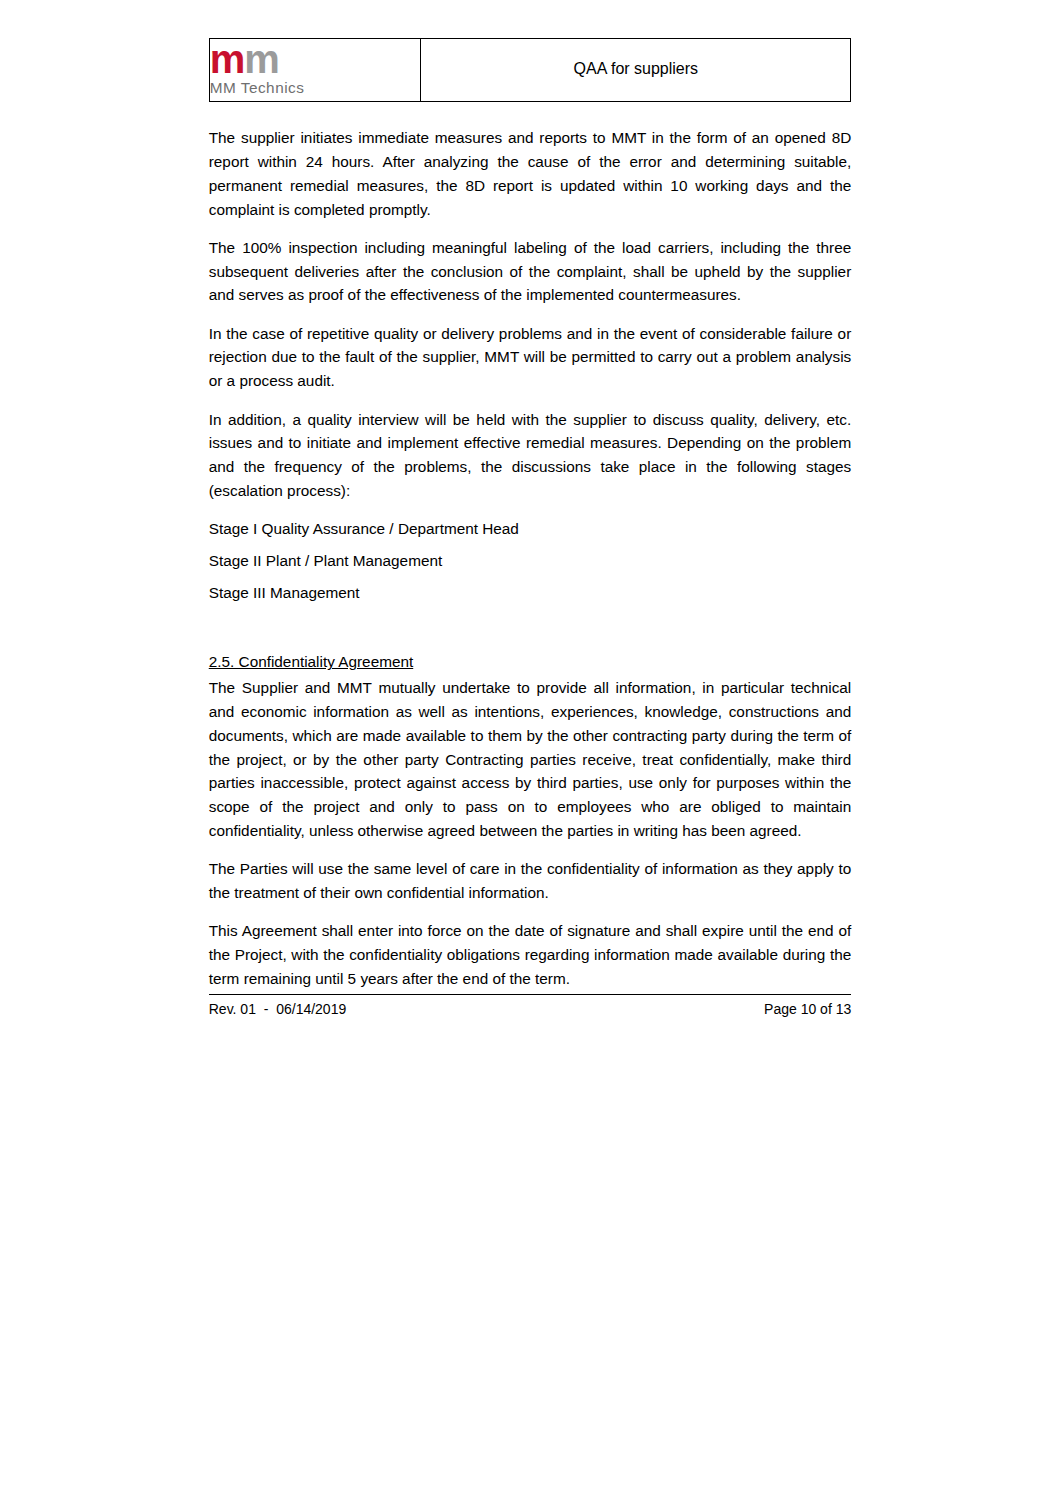| m m MM Technics | QAA for suppliers |
The supplier initiates immediate measures and reports to MMT in the form of an opened 8D report within 24 hours. After analyzing the cause of the error and determining suitable, permanent remedial measures, the 8D report is updated within 10 working days and the complaint is completed promptly.
The 100% inspection including meaningful labeling of the load carriers, including the three subsequent deliveries after the conclusion of the complaint, shall be upheld by the supplier and serves as proof of the effectiveness of the implemented countermeasures.
In the case of repetitive quality or delivery problems and in the event of considerable failure or rejection due to the fault of the supplier, MMT will be permitted to carry out a problem analysis or a process audit.
In addition, a quality interview will be held with the supplier to discuss quality, delivery, etc. issues and to initiate and implement effective remedial measures. Depending on the problem and the frequency of the problems, the discussions take place in the following stages (escalation process):
Stage I Quality Assurance / Department Head
Stage II Plant / Plant Management
Stage III Management
2.5. Confidentiality Agreement
The Supplier and MMT mutually undertake to provide all information, in particular technical and economic information as well as intentions, experiences, knowledge, constructions and documents, which are made available to them by the other contracting party during the term of the project, or by the other party Contracting parties receive, treat confidentially, make third parties inaccessible, protect against access by third parties, use only for purposes within the scope of the project and only to pass on to employees who are obliged to maintain confidentiality, unless otherwise agreed between the parties in writing has been agreed.
The Parties will use the same level of care in the confidentiality of information as they apply to the treatment of their own confidential information.
This Agreement shall enter into force on the date of signature and shall expire until the end of the Project, with the confidentiality obligations regarding information made available during the term remaining until 5 years after the end of the term.
Rev. 01 - 06/14/2019 Page 10 of 13